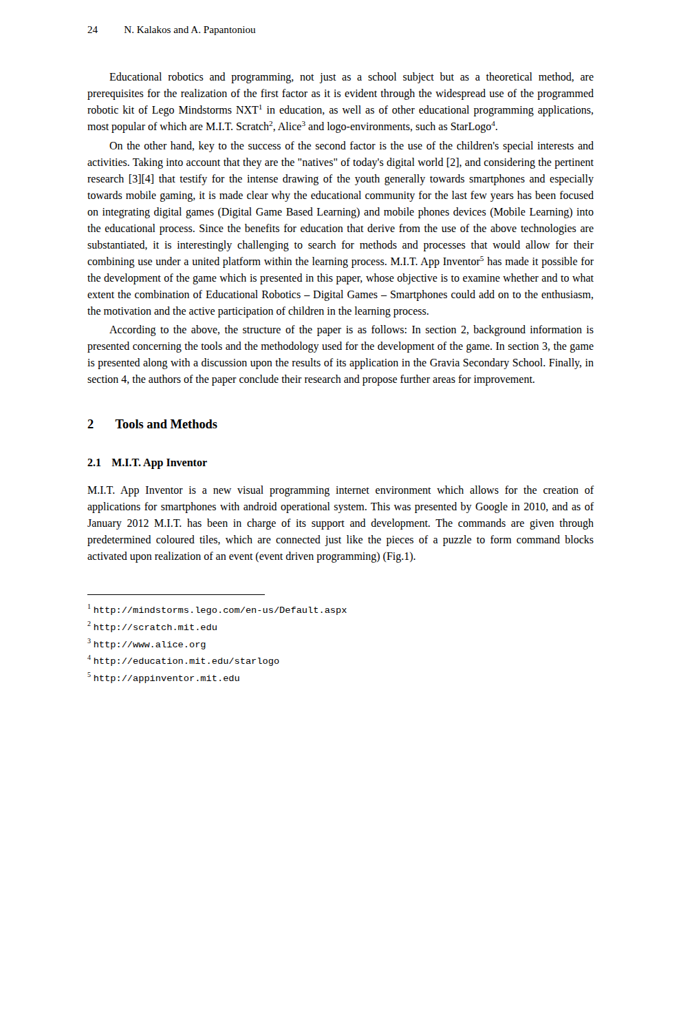24 N. Kalakos and A. Papantoniou
Educational robotics and programming, not just as a school subject but as a theoretical method, are prerequisites for the realization of the first factor as it is evident through the widespread use of the programmed robotic kit of Lego Mindstorms NXT1 in education, as well as of other educational programming applications, most popular of which are M.I.T. Scratch2, Alice3 and logo-environments, such as StarLogo4.
On the other hand, key to the success of the second factor is the use of the children's special interests and activities. Taking into account that they are the "natives" of today's digital world [2], and considering the pertinent research [3][4] that testify for the intense drawing of the youth generally towards smartphones and especially towards mobile gaming, it is made clear why the educational community for the last few years has been focused on integrating digital games (Digital Game Based Learning) and mobile phones devices (Mobile Learning) into the educational process. Since the benefits for education that derive from the use of the above technologies are substantiated, it is interestingly challenging to search for methods and processes that would allow for their combining use under a united platform within the learning process. M.I.T. App Inventor5 has made it possible for the development of the game which is presented in this paper, whose objective is to examine whether and to what extent the combination of Educational Robotics – Digital Games – Smartphones could add on to the enthusiasm, the motivation and the active participation of children in the learning process.
According to the above, the structure of the paper is as follows: In section 2, background information is presented concerning the tools and the methodology used for the development of the game. In section 3, the game is presented along with a discussion upon the results of its application in the Gravia Secondary School. Finally, in section 4, the authors of the paper conclude their research and propose further areas for improvement.
2 Tools and Methods
2.1 M.I.T. App Inventor
M.I.T. App Inventor is a new visual programming internet environment which allows for the creation of applications for smartphones with android operational system. This was presented by Google in 2010, and as of January 2012 M.I.T. has been in charge of its support and development. The commands are given through predetermined coloured tiles, which are connected just like the pieces of a puzzle to form command blocks activated upon realization of an event (event driven programming) (Fig.1).
1 http://mindstorms.lego.com/en-us/Default.aspx
2 http://scratch.mit.edu
3 http://www.alice.org
4 http://education.mit.edu/starlogo
5 http://appinventor.mit.edu